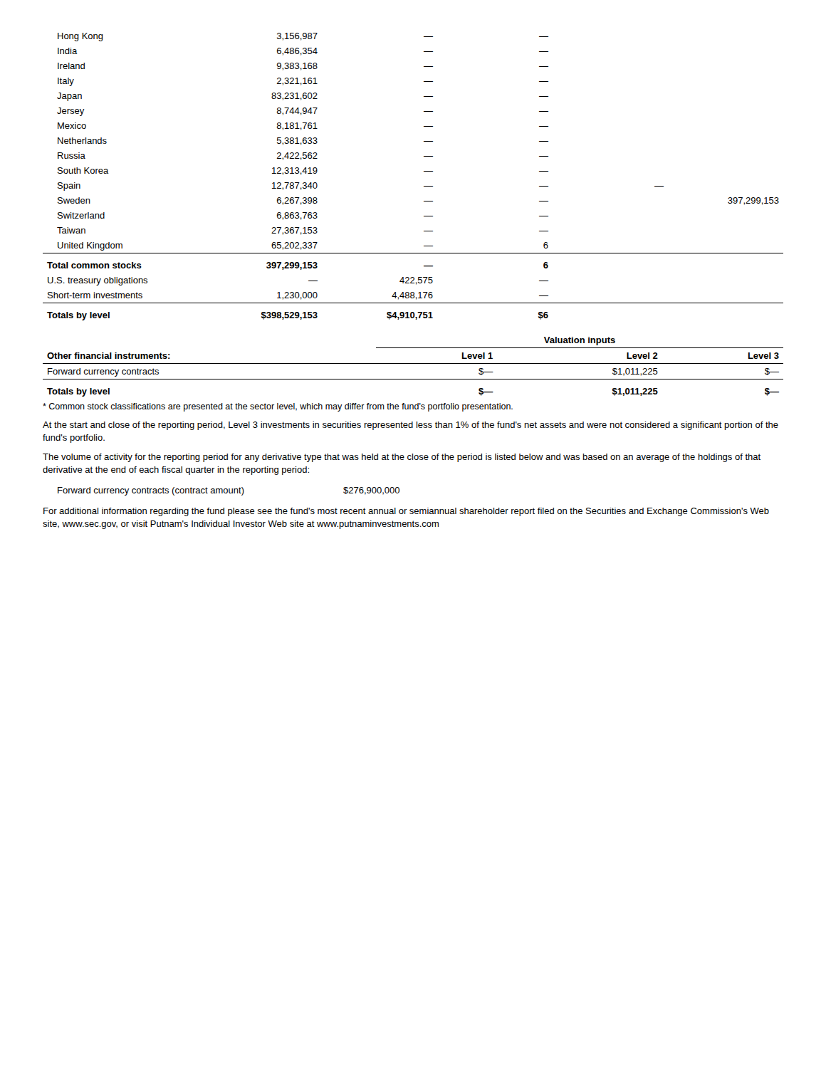| Hong Kong | 3,156,987 | — | — | | |
| India | 6,486,354 | — | — | | |
| Ireland | 9,383,168 | — | — | | |
| Italy | 2,321,161 | — | — | | |
| Japan | 83,231,602 | — | — | | |
| Jersey | 8,744,947 | — | — | | |
| Mexico | 8,181,761 | — | — | | |
| Netherlands | 5,381,633 | — | — | | |
| Russia | 2,422,562 | — | — | | |
| South Korea | 12,313,419 | — | — | | |
| Spain | 12,787,340 | — | — | — | |
| Sweden | 6,267,398 | — | — | | 397,299,153 |
| Switzerland | 6,863,763 | — | — | | |
| Taiwan | 27,367,153 | — | — | | |
| United Kingdom | 65,202,337 | — | 6 | | |
| Total common stocks | 397,299,153 | — | 6 | | |
| U.S. treasury obligations | — | 422,575 | — | | |
| Short-term investments | 1,230,000 | 4,488,176 | — | | |
| Totals by level | $398,529,153 | $4,910,751 | $6 | | |
| | Valuation inputs |
| Other financial instruments: | Level 1 | Level 2 | Level 3 |
| Forward currency contracts | $— | $1,011,225 | $— |
| Totals by level | $— | $1,011,225 | $— |
* Common stock classifications are presented at the sector level, which may differ from the fund's portfolio presentation.
At the start and close of the reporting period, Level 3 investments in securities represented less than 1% of the fund's net assets and were not considered a significant portion of the fund's portfolio.
The volume of activity for the reporting period for any derivative type that was held at the close of the period is listed below and was based on an average of the holdings of that derivative at the end of each fiscal quarter in the reporting period:
| Forward currency contracts (contract amount) | $276,900,000 |
For additional information regarding the fund please see the fund's most recent annual or semiannual shareholder report filed on the Securities and Exchange Commission's Web site, www.sec.gov, or visit Putnam's Individual Investor Web site at www.putnaminvestments.com